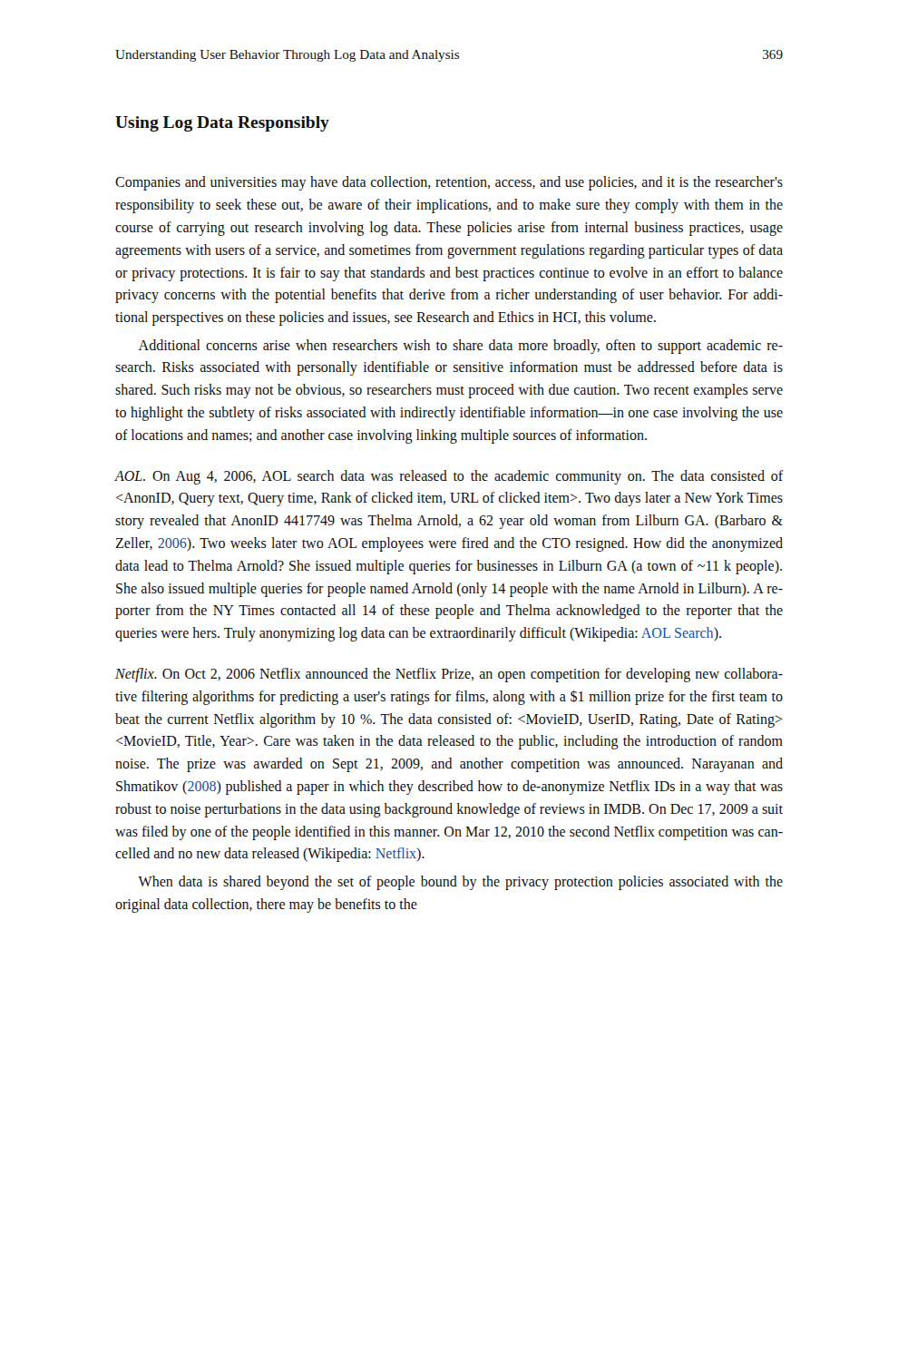Understanding User Behavior Through Log Data and Analysis 369
Using Log Data Responsibly
Companies and universities may have data collection, retention, access, and use policies, and it is the researcher's responsibility to seek these out, be aware of their implications, and to make sure they comply with them in the course of carrying out research involving log data. These policies arise from internal business practices, usage agreements with users of a service, and sometimes from government regulations regarding particular types of data or privacy protections. It is fair to say that standards and best practices continue to evolve in an effort to balance privacy concerns with the potential benefits that derive from a richer understanding of user behavior. For additional perspectives on these policies and issues, see Research and Ethics in HCI, this volume.
Additional concerns arise when researchers wish to share data more broadly, often to support academic research. Risks associated with personally identifiable or sensitive information must be addressed before data is shared. Such risks may not be obvious, so researchers must proceed with due caution. Two recent examples serve to highlight the subtlety of risks associated with indirectly identifiable information—in one case involving the use of locations and names; and another case involving linking multiple sources of information.
AOL. On Aug 4, 2006, AOL search data was released to the academic community on. The data consisted of <AnonID, Query text, Query time, Rank of clicked item, URL of clicked item>. Two days later a New York Times story revealed that AnonID 4417749 was Thelma Arnold, a 62 year old woman from Lilburn GA. (Barbaro & Zeller, 2006). Two weeks later two AOL employees were fired and the CTO resigned. How did the anonymized data lead to Thelma Arnold? She issued multiple queries for businesses in Lilburn GA (a town of ~11 k people). She also issued multiple queries for people named Arnold (only 14 people with the name Arnold in Lilburn). A reporter from the NY Times contacted all 14 of these people and Thelma acknowledged to the reporter that the queries were hers. Truly anonymizing log data can be extraordinarily difficult (Wikipedia: AOL Search).
Netflix. On Oct 2, 2006 Netflix announced the Netflix Prize, an open competition for developing new collaborative filtering algorithms for predicting a user's ratings for films, along with a $1 million prize for the first team to beat the current Netflix algorithm by 10 %. The data consisted of: <MovieID, UserID, Rating, Date of Rating> <MovieID, Title, Year>. Care was taken in the data released to the public, including the introduction of random noise. The prize was awarded on Sept 21, 2009, and another competition was announced. Narayanan and Shmatikov (2008) published a paper in which they described how to de-anonymize Netflix IDs in a way that was robust to noise perturbations in the data using background knowledge of reviews in IMDB. On Dec 17, 2009 a suit was filed by one of the people identified in this manner. On Mar 12, 2010 the second Netflix competition was cancelled and no new data released (Wikipedia: Netflix).
When data is shared beyond the set of people bound by the privacy protection policies associated with the original data collection, there may be benefits to the